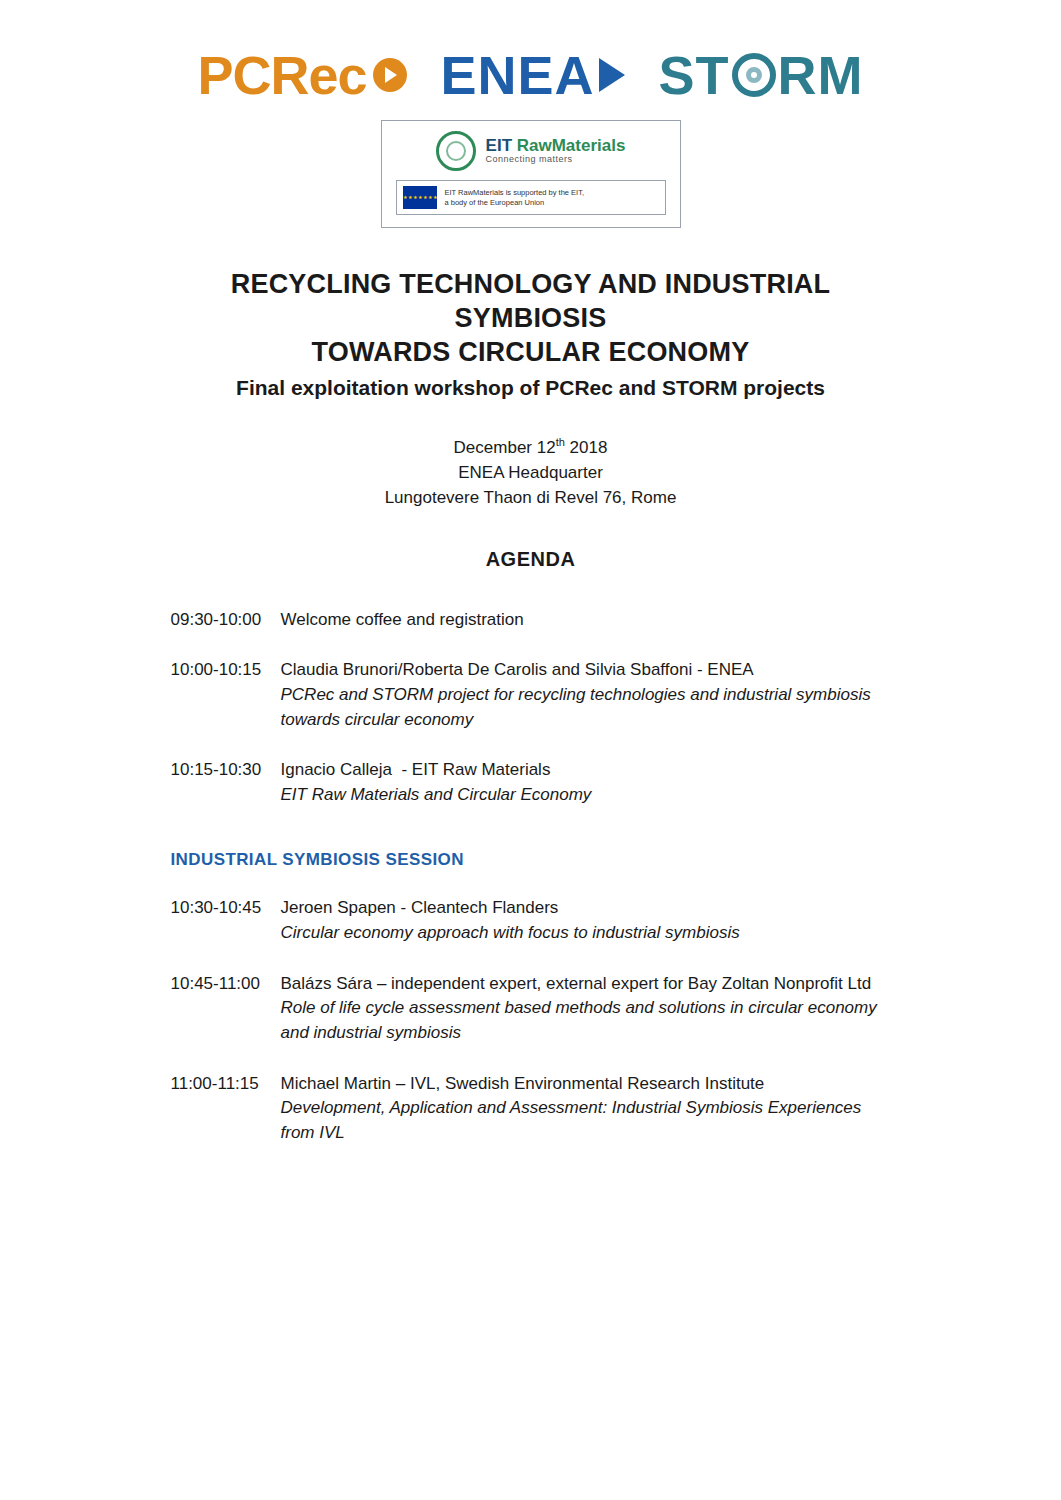PCRec
ENEA
ST RM
EIT RawMaterials
Connecting matters
EIT RawMaterials is supported by the EIT,
a body of the European Union
RECYCLING TECHNOLOGY AND INDUSTRIAL SYMBIOSIS
TOWARDS CIRCULAR ECONOMY
Final exploitation workshop of PCRec and STORM projects
December 12th 2018
ENEA Headquarter
Lungotevere Thaon di Revel 76, Rome
AGENDA
09:30-10:00
Welcome coffee and registration
10:00-10:15
Claudia Brunori/Roberta De Carolis and Silvia Sbaffoni - ENEA
PCRec and STORM project for recycling technologies and industrial symbiosis towards circular economy
10:15-10:30
Ignacio Calleja - EIT Raw Materials
EIT Raw Materials and Circular Economy
INDUSTRIAL SYMBIOSIS SESSION
10:30-10:45
Jeroen Spapen - Cleantech Flanders
Circular economy approach with focus to industrial symbiosis
10:45-11:00
Balázs Sára – independent expert, external expert for Bay Zoltan Nonprofit Ltd
Role of life cycle assessment based methods and solutions in circular economy and industrial symbiosis
11:00-11:15
Michael Martin – IVL, Swedish Environmental Research Institute
Development, Application and Assessment: Industrial Symbiosis Experiences from IVL